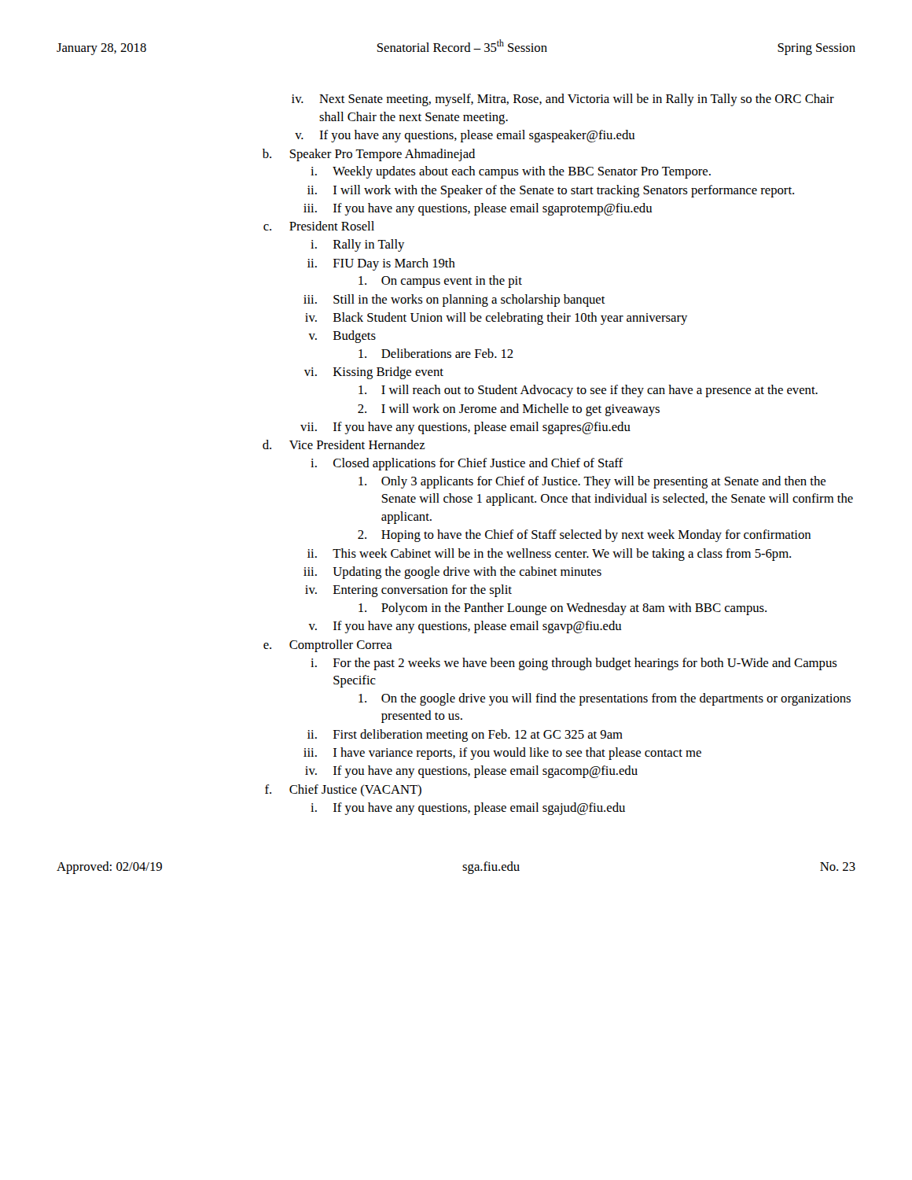January 28, 2018
Senatorial Record – 35th Session
Spring Session
Next Senate meeting, myself, Mitra, Rose, and Victoria will be in Rally in Tally so the ORC Chair shall Chair the next Senate meeting.
If you have any questions, please email sgaspeaker@fiu.edu
Speaker Pro Tempore Ahmadinejad
Weekly updates about each campus with the BBC Senator Pro Tempore.
I will work with the Speaker of the Senate to start tracking Senators performance report.
If you have any questions, please email sgaprotemp@fiu.edu
President Rosell
Rally in Tally
FIU Day is March 19th
On campus event in the pit
Still in the works on planning a scholarship banquet
Black Student Union will be celebrating their 10th year anniversary
Budgets
Deliberations are Feb. 12
Kissing Bridge event
I will reach out to Student Advocacy to see if they can have a presence at the event.
I will work on Jerome and Michelle to get giveaways
If you have any questions, please email sgapres@fiu.edu
Vice President Hernandez
Closed applications for Chief Justice and Chief of Staff
Only 3 applicants for Chief of Justice. They will be presenting at Senate and then the Senate will chose 1 applicant. Once that individual is selected, the Senate will confirm the applicant.
Hoping to have the Chief of Staff selected by next week Monday for confirmation
This week Cabinet will be in the wellness center. We will be taking a class from 5-6pm.
Updating the google drive with the cabinet minutes
Entering conversation for the split
Polycom in the Panther Lounge on Wednesday at 8am with BBC campus.
If you have any questions, please email sgavp@fiu.edu
Comptroller Correa
For the past 2 weeks we have been going through budget hearings for both U-Wide and Campus Specific
On the google drive you will find the presentations from the departments or organizations presented to us.
First deliberation meeting on Feb. 12 at GC 325 at 9am
I have variance reports, if you would like to see that please contact me
If you have any questions, please email sgacomp@fiu.edu
Chief Justice (VACANT)
If you have any questions, please email sgajud@fiu.edu
Approved: 02/04/19
sga.fiu.edu
No. 23